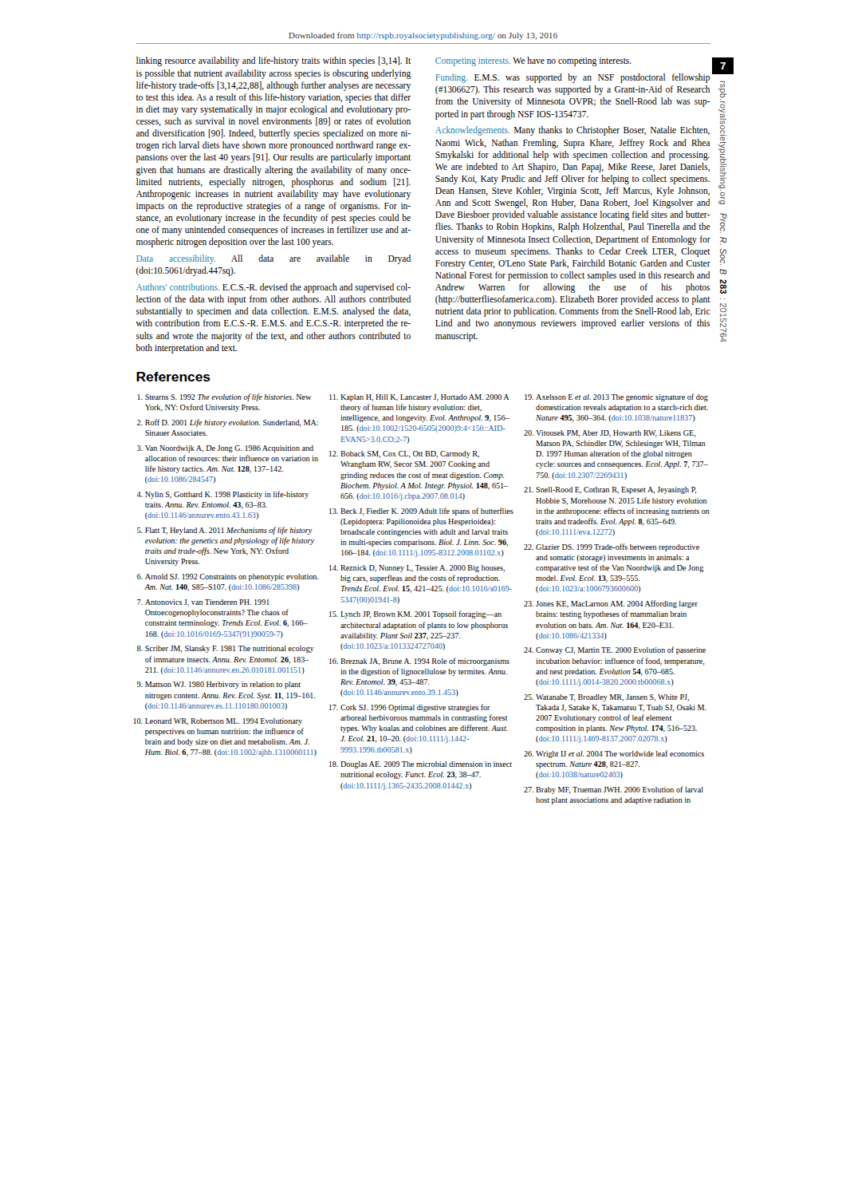Downloaded from http://rspb.royalsocietypublishing.org/ on July 13, 2016
7
rspb.royalsocietypublishing.org
Proc. R. Soc. B
283
: 20152764
linking resource availability and life-history traits within species [3,14]. It is possible that nutrient availability across species is obscuring underlying life-history trade-offs [3,14,22,88], although further analyses are necessary to test this idea. As a result of this life-history variation, species that differ in diet may vary systematically in major ecological and evolutionary processes, such as survival in novel environments [89] or rates of evolution and diversification [90]. Indeed, butterfly species specialized on more nitrogen rich larval diets have shown more pronounced northward range expansions over the last 40 years [91]. Our results are particularly important given that humans are drastically altering the availability of many once-limited nutrients, especially nitrogen, phosphorus and sodium [21]. Anthropogenic increases in nutrient availability may have evolutionary impacts on the reproductive strategies of a range of organisms. For instance, an evolutionary increase in the fecundity of pest species could be one of many unintended consequences of increases in fertilizer use and atmospheric nitrogen deposition over the last 100 years.
Data accessibility. All data are available in Dryad (doi:10.5061/dryad.447sq).
Authors' contributions. E.C.S.-R. devised the approach and supervised collection of the data with input from other authors. All authors contributed substantially to specimen and data collection. E.M.S. analysed the data, with contribution from E.C.S.-R. E.M.S. and E.C.S.-R. interpreted the results and wrote the majority of the text, and other authors contributed to both interpretation and text.
Competing interests. We have no competing interests.
Funding. E.M.S. was supported by an NSF postdoctoral fellowship (#1306627). This research was supported by a Grant-in-Aid of Research from the University of Minnesota OVPR; the Snell-Rood lab was supported in part through NSF IOS-1354737.
Acknowledgements. Many thanks to Christopher Boser, Natalie Eichten, Naomi Wick, Nathan Fremling, Supra Khare, Jeffrey Rock and Rhea Smykalski for additional help with specimen collection and processing. We are indebted to Art Shapiro, Dan Papaj, Mike Reese, Jaret Daniels, Sandy Koi, Katy Prudic and Jeff Oliver for helping to collect specimens. Dean Hansen, Steve Kohler, Virginia Scott, Jeff Marcus, Kyle Johnson, Ann and Scott Swengel, Ron Huber, Dana Robert, Joel Kingsolver and Dave Biesboer provided valuable assistance locating field sites and butterflies. Thanks to Robin Hopkins, Ralph Holzenthal, Paul Tinerella and the University of Minnesota Insect Collection, Department of Entomology for access to museum specimens. Thanks to Cedar Creek LTER, Cloquet Forestry Center, O'Leno State Park, Fairchild Botanic Garden and Custer National Forest for permission to collect samples used in this research and Andrew Warren for allowing the use of his photos (http://butterfliesofamerica.com). Elizabeth Borer provided access to plant nutrient data prior to publication. Comments from the Snell-Rood lab, Eric Lind and two anonymous reviewers improved earlier versions of this manuscript.
References
Stearns S. 1992 The evolution of life histories. New York, NY: Oxford University Press.
Roff D. 2001 Life history evolution. Sunderland, MA: Sinauer Associates.
Van Noordwijk A, De Jong G. 1986 Acquisition and allocation of resources: their influence on variation in life history tactics. Am. Nat. 128, 137–142. (doi:10.1086/284547)
Nylin S, Gotthard K. 1998 Plasticity in life-history traits. Annu. Rev. Entomol. 43, 63–83. (doi:10.1146/annurev.ento.43.1.63)
Flatt T, Heyland A. 2011 Mechanisms of life history evolution: the genetics and physiology of life history traits and trade-offs. New York, NY: Oxford University Press.
Arnold SJ. 1992 Constraints on phenotypic evolution. Am. Nat. 140, S85–S107. (doi:10.1086/285398)
Antonovics J, van Tienderen PH. 1991 Ontoecogenophyloconstraints? The chaos of constraint terminology. Trends Ecol. Evol. 6, 166–168. (doi:10.1016/0169-5347(91)90059-7)
Scriber JM, Slansky F. 1981 The nutritional ecology of immature insects. Annu. Rev. Entomol. 26, 183–211. (doi:10.1146/annurev.en.26.010181.001151)
Mattson WJ. 1980 Herbivory in relation to plant nitrogen content. Annu. Rev. Ecol. Syst. 11, 119–161. (doi:10.1146/annurev.es.11.110180.001003)
Leonard WR, Robertson ML. 1994 Evolutionary perspectives on human nutrition: the influence of brain and body size on diet and metabolism. Am. J. Hum. Biol. 6, 77–88. (doi:10.1002/ajhb.1310060111)
Kaplan H, Hill K, Lancaster J, Hurtado AM. 2000 A theory of human life history evolution: diet, intelligence, and longevity. Evol. Anthropol. 9, 156–185. (doi:10.1002/1520-6505(2000)9:4<156::AID-EVAN5>3.0.CO;2-7)
Boback SM, Cox CL, Ott BD, Carmody R, Wrangham RW, Secor SM. 2007 Cooking and grinding reduces the cost of meat digestion. Comp. Biochem. Physiol. A Mol. Integr. Physiol. 148, 651–656. (doi:10.1016/j.cbpa.2007.08.014)
Beck J, Fiedler K. 2009 Adult life spans of butterflies (Lepidoptera: Papilionoidea plus Hesperioidea): broadscale contingencies with adult and larval traits in multi-species comparisons. Biol. J. Linn. Soc. 96, 166–184. (doi:10.1111/j.1095-8312.2008.01102.x)
Reznick D, Nunney L, Tessier A. 2000 Big houses, big cars, superfleas and the costs of reproduction. Trends Ecol. Evol. 15, 421–425. (doi:10.1016/s0169-5347(00)01941-8)
Lynch JP, Brown KM. 2001 Topsoil foraging—an architectural adaptation of plants to low phosphorus availability. Plant Soil 237, 225–237. (doi:10.1023/a:1013324727040)
Breznak JA, Brune A. 1994 Role of microorganisms in the digestion of lignocellulose by termites. Annu. Rev. Entomol. 39, 453–487. (doi:10.1146/annurev.ento.39.1.453)
Cork SJ. 1996 Optimal digestive strategies for arboreal herbivorous mammals in contrasting forest types. Why koalas and colobines are different. Aust. J. Ecol. 21, 10–20. (doi:10.1111/j.1442-9993.1996.tb00581.x)
Douglas AE. 2009 The microbial dimension in insect nutritional ecology. Funct. Ecol. 23, 38–47. (doi:10.1111/j.1365-2435.2008.01442.x)
Axelsson E et al. 2013 The genomic signature of dog domestication reveals adaptation to a starch-rich diet. Nature 495, 360–364. (doi:10.1038/nature11837)
Vitousek PM, Aber JD, Howarth RW, Likens GE, Matson PA, Schindler DW, Schlesinger WH, Tilman D. 1997 Human alteration of the global nitrogen cycle: sources and consequences. Ecol. Appl. 7, 737–750. (doi:10.2307/2269431)
Snell-Rood E, Cothran R, Espeset A, Jeyasingh P, Hobbie S, Morehouse N. 2015 Life history evolution in the anthropocene: effects of increasing nutrients on traits and tradeoffs. Evol. Appl. 8, 635–649. (doi:10.1111/eva.12272)
Glazier DS. 1999 Trade-offs between reproductive and somatic (storage) investments in animals: a comparative test of the Van Noordwijk and De Jong model. Evol. Ecol. 13, 539–555. (doi:10.1023/a:1006793600600)
Jones KE, MacLarnon AM. 2004 Affording larger brains: testing hypotheses of mammalian brain evolution on bats. Am. Nat. 164, E20–E31. (doi:10.1086/421334)
Conway CJ, Martin TE. 2000 Evolution of passerine incubation behavior: influence of food, temperature, and nest predation. Evolution 54, 670–685. (doi:10.1111/j.0014-3820.2000.tb00068.x)
Watanabe T, Broadley MR, Jansen S, White PJ, Takada J, Satake K, Takamatsu T, Tuah SJ, Osaki M. 2007 Evolutionary control of leaf element composition in plants. New Phytol. 174, 516–523. (doi:10.1111/j.1469-8137.2007.02078.x)
Wright IJ et al. 2004 The worldwide leaf economics spectrum. Nature 428, 821–827. (doi:10.1038/nature02403)
Braby MF, Trueman JWH. 2006 Evolution of larval host plant associations and adaptive radiation in